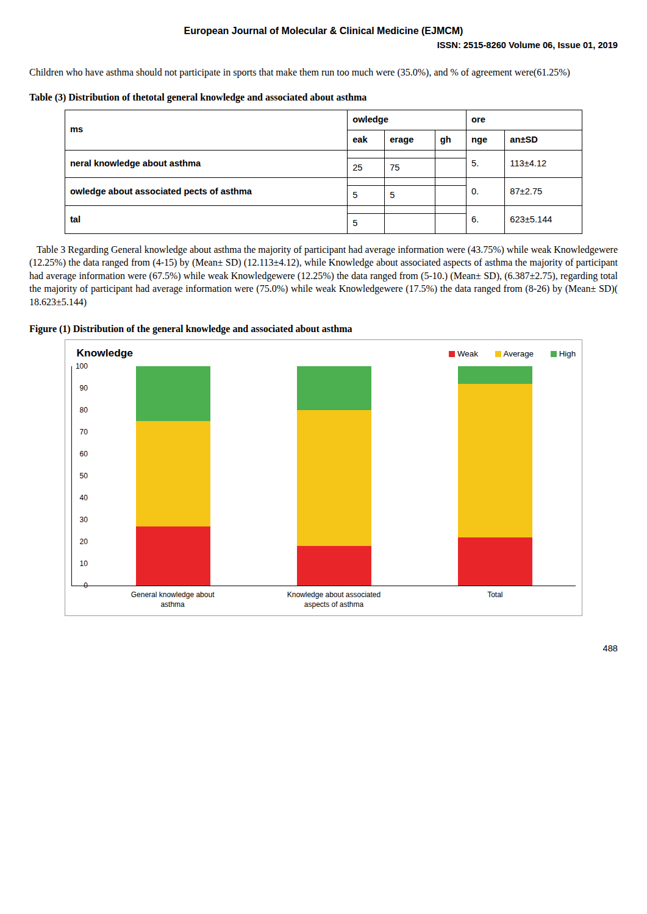European Journal of Molecular & Clinical Medicine (EJMCM)
ISSN: 2515-8260 Volume 06, Issue 01, 2019
Children who have asthma should not participate in sports that make them run too much were (35.0%), and % of agreement were(61.25%)
Table (3) Distribution of thetotal general knowledge and associated about asthma
| ms | owledge | ore |
| --- | --- | --- |
| eak | erage | gh | nge | an±SD |
| neral knowledge about asthma | | | | 5. | 113±4.12 |
| 25 | 75 | |
| owledge about associated pects of asthma | | | | 0. | 87±2.75 |
| 5 | 5 | |
| tal | | | | 6. | 623±5.144 |
| 5 | | |
Table 3 Regarding General knowledge about asthma the majority of participant had average information were (43.75%) while weak Knowledgewere (12.25%) the data ranged from (4-15) by (Mean± SD) (12.113±4.12), while Knowledge about associated aspects of asthma the majority of participant had average information were (67.5%) while weak Knowledgewere (12.25%) the data ranged from (5-10.) (Mean± SD), (6.387±2.75), regarding total the majority of participant had average information were (75.0%) while weak Knowledgewere (17.5%) the data ranged from (8-26) by (Mean± SD)( 18.623±5.144)
Figure (1) Distribution of the general knowledge and associated about asthma
Knowledge
Weak Average High
100
90
80
70
60
50
40
30
20
10
0
General knowledge about asthma
Knowledge about associated aspects of asthma
Total
488